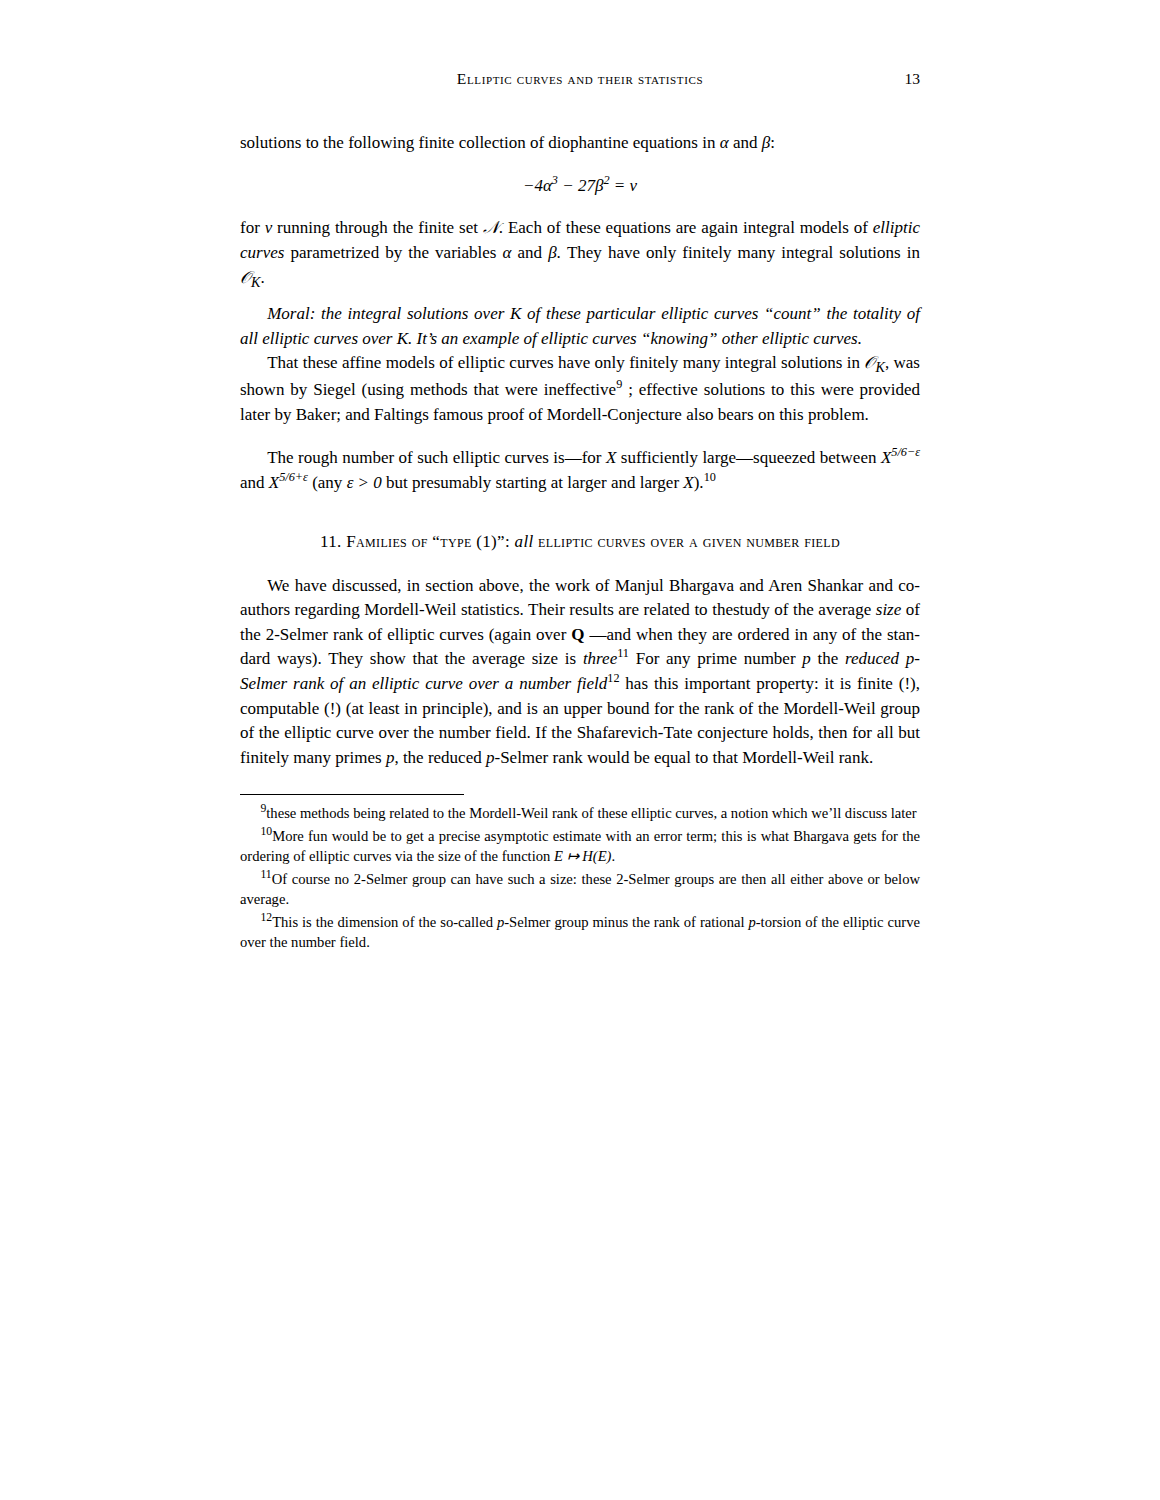Elliptic curves and their statistics 13
solutions to the following finite collection of diophantine equations in α and β:
−4α3 − 27β2 = ν
for ν running through the finite set 𝒩. Each of these equations are again integral models of elliptic curves parametrized by the variables α and β. They have only finitely many integral solutions in 𝒪K.
Moral: the integral solutions over K of these particular elliptic curves “count” the totality of all elliptic curves over K. It’s an example of elliptic curves “knowing” other elliptic curves.
That these affine models of elliptic curves have only finitely many integral solutions in 𝒪K, was shown by Siegel (using methods that were ineffective9 ; effective solutions to this were provided later by Baker; and Faltings famous proof of Mordell-Conjecture also bears on this problem.
The rough number of such elliptic curves is—for X sufficiently large—squeezed between X5/6−ε and X5/6+ε (any ε > 0 but presumably starting at larger and larger X).10
11. Families of “type (1)”: all elliptic curves over a given number field
We have discussed, in section above, the work of Manjul Bhargava and Aren Shankar and co-authors regarding Mordell-Weil statistics. Their results are related to thestudy of the average size of the 2-Selmer rank of elliptic curves (again over Q —and when they are ordered in any of the standard ways). They show that the average size is three11 For any prime number p the reduced p-Selmer rank of an elliptic curve over a number field12 has this important property: it is finite (!), computable (!) (at least in principle), and is an upper bound for the rank of the Mordell-Weil group of the elliptic curve over the number field. If the Shafarevich-Tate conjecture holds, then for all but finitely many primes p, the reduced p-Selmer rank would be equal to that Mordell-Weil rank.
9these methods being related to the Mordell-Weil rank of these elliptic curves, a notion which we’ll discuss later
10More fun would be to get a precise asymptotic estimate with an error term; this is what Bhargava gets for the ordering of elliptic curves via the size of the function E ↦ H(E).
11Of course no 2-Selmer group can have such a size: these 2-Selmer groups are then all either above or below average.
12This is the dimension of the so-called p-Selmer group minus the rank of rational p-torsion of the elliptic curve over the number field.